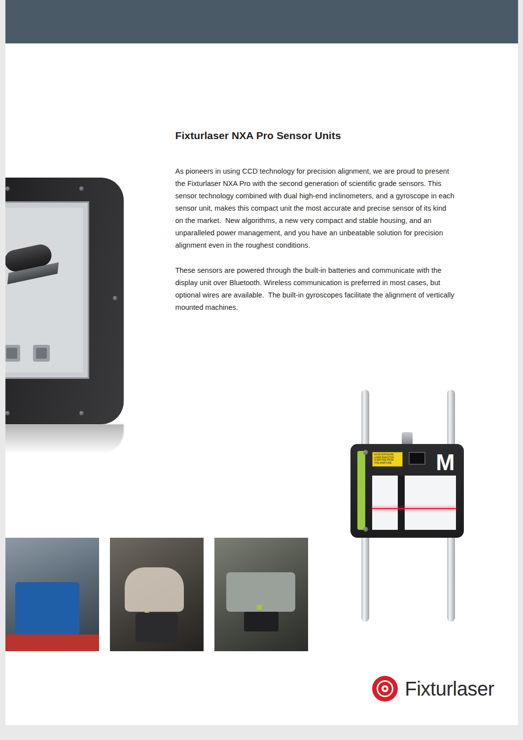Fixturlaser NXA Pro Sensor Units
As pioneers in using CCD technology for precision alignment, we are proud to present the Fixturlaser NXA Pro with the second generation of scientific grade sensors. This sensor technology combined with dual high-end inclinometers, and a gyroscope in each sensor unit, makes this compact unit the most accurate and precise sensor of its kind on the market. New algorithms, a new very compact and stable housing, and an unparalleled power management, and you have an unbeatable solution for precision alignment even in the roughest conditions.
These sensors are powered through the built-in batteries and communicate with the display unit over Bluetooth. Wireless communication is preferred in most cases, but optional wires are available. The built-in gyroscopes facilitate the alignment of vertically mounted machines.
AVOID EXPOSURE
LASER RADIATION
IS EMITTED FROM
THIS APERTURE
M
Fixturlaser